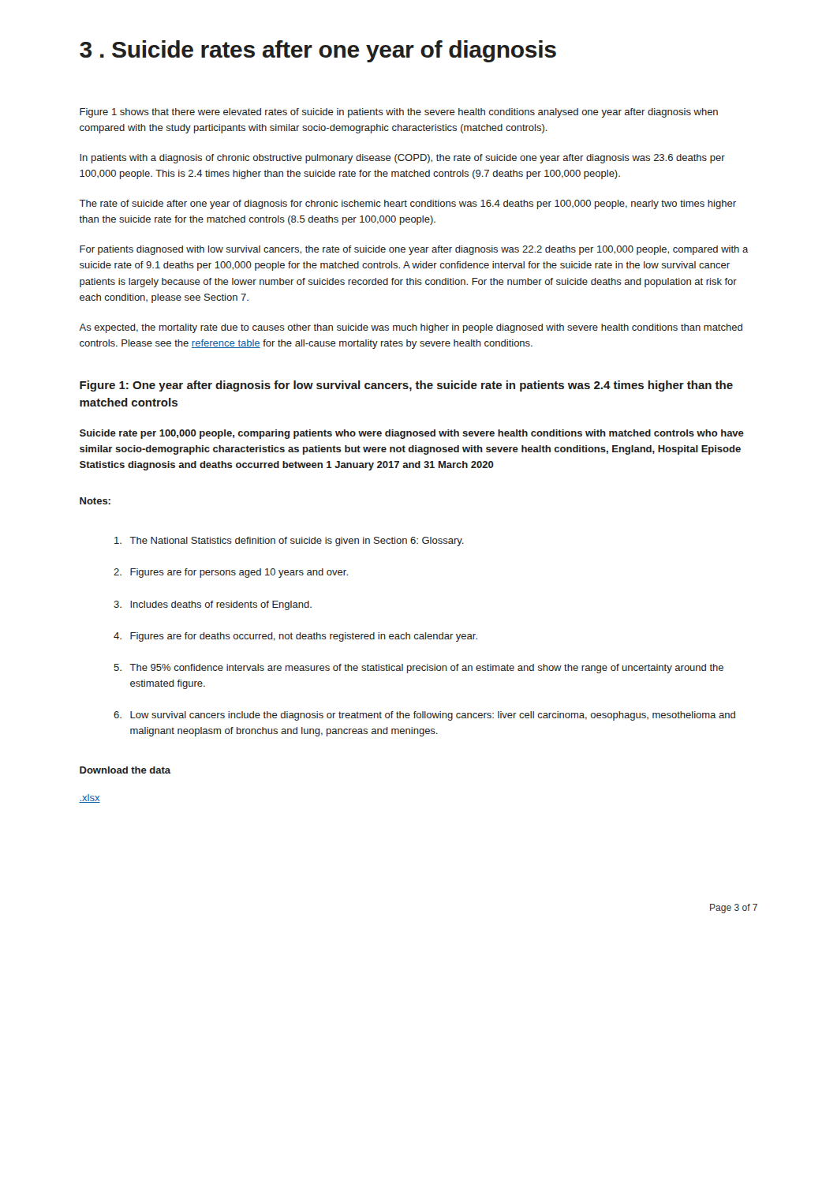3 . Suicide rates after one year of diagnosis
Figure 1 shows that there were elevated rates of suicide in patients with the severe health conditions analysed one year after diagnosis when compared with the study participants with similar socio-demographic characteristics (matched controls).
In patients with a diagnosis of chronic obstructive pulmonary disease (COPD), the rate of suicide one year after diagnosis was 23.6 deaths per 100,000 people. This is 2.4 times higher than the suicide rate for the matched controls (9.7 deaths per 100,000 people).
The rate of suicide after one year of diagnosis for chronic ischemic heart conditions was 16.4 deaths per 100,000 people, nearly two times higher than the suicide rate for the matched controls (8.5 deaths per 100,000 people).
For patients diagnosed with low survival cancers, the rate of suicide one year after diagnosis was 22.2 deaths per 100,000 people, compared with a suicide rate of 9.1 deaths per 100,000 people for the matched controls. A wider confidence interval for the suicide rate in the low survival cancer patients is largely because of the lower number of suicides recorded for this condition. For the number of suicide deaths and population at risk for each condition, please see Section 7.
As expected, the mortality rate due to causes other than suicide was much higher in people diagnosed with severe health conditions than matched controls. Please see the reference table for the all-cause mortality rates by severe health conditions.
Figure 1: One year after diagnosis for low survival cancers, the suicide rate in patients was 2.4 times higher than the matched controls
Suicide rate per 100,000 people, comparing patients who were diagnosed with severe health conditions with matched controls who have similar socio-demographic characteristics as patients but were not diagnosed with severe health conditions, England, Hospital Episode Statistics diagnosis and deaths occurred between 1 January 2017 and 31 March 2020
Notes:
The National Statistics definition of suicide is given in Section 6: Glossary.
Figures are for persons aged 10 years and over.
Includes deaths of residents of England.
Figures are for deaths occurred, not deaths registered in each calendar year.
The 95% confidence intervals are measures of the statistical precision of an estimate and show the range of uncertainty around the estimated figure.
Low survival cancers include the diagnosis or treatment of the following cancers: liver cell carcinoma, oesophagus, mesothelioma and malignant neoplasm of bronchus and lung, pancreas and meninges.
Download the data
.xlsx
Page 3 of 7